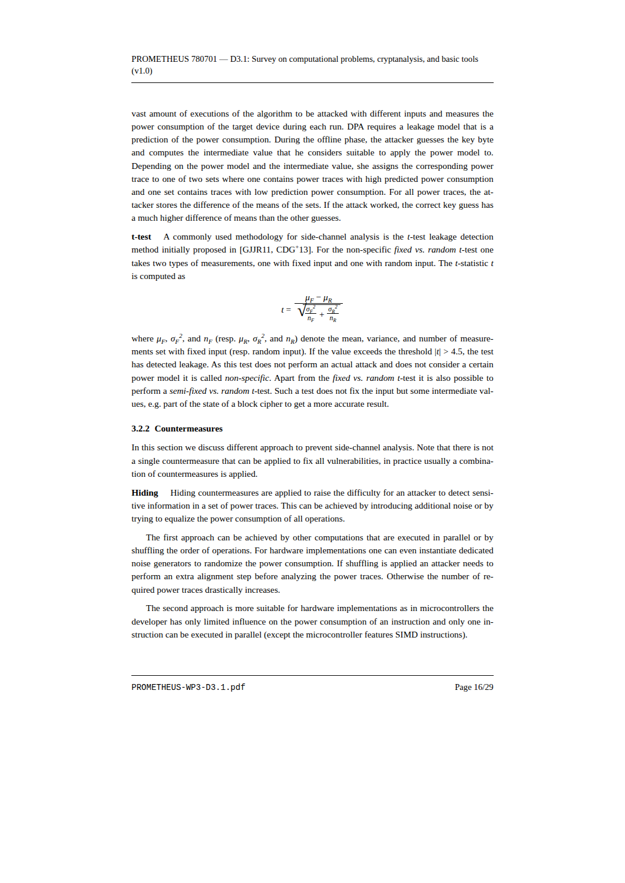PROMETHEUS 780701 — D3.1: Survey on computational problems, cryptanalysis, and basic tools (v1.0)
vast amount of executions of the algorithm to be attacked with different inputs and measures the power consumption of the target device during each run. DPA requires a leakage model that is a prediction of the power consumption. During the offline phase, the attacker guesses the key byte and computes the intermediate value that he considers suitable to apply the power model to. Depending on the power model and the intermediate value, she assigns the corresponding power trace to one of two sets where one contains power traces with high predicted power consumption and one set contains traces with low prediction power consumption. For all power traces, the attacker stores the difference of the means of the sets. If the attack worked, the correct key guess has a much higher difference of means than the other guesses.
t-test A commonly used methodology for side-channel analysis is the t-test leakage detection method initially proposed in [GJJR11, CDG+13]. For the non-specific fixed vs. random t-test one takes two types of measurements, one with fixed input and one with random input. The t-statistic t is computed as
t = μF − μR σF2 nF + σR2 nR
where μF, σF2, and nF (resp. μR, σR2, and nR) denote the mean, variance, and number of measurements set with fixed input (resp. random input). If the value exceeds the threshold |t| > 4.5, the test has detected leakage. As this test does not perform an actual attack and does not consider a certain power model it is called non-specific. Apart from the fixed vs. random t-test it is also possible to perform a semi-fixed vs. random t-test. Such a test does not fix the input but some intermediate values, e.g. part of the state of a block cipher to get a more accurate result.
3.2.2 Countermeasures
In this section we discuss different approach to prevent side-channel analysis. Note that there is not a single countermeasure that can be applied to fix all vulnerabilities, in practice usually a combination of countermeasures is applied.
Hiding Hiding countermeasures are applied to raise the difficulty for an attacker to detect sensitive information in a set of power traces. This can be achieved by introducing additional noise or by trying to equalize the power consumption of all operations.
The first approach can be achieved by other computations that are executed in parallel or by shuffling the order of operations. For hardware implementations one can even instantiate dedicated noise generators to randomize the power consumption. If shuffling is applied an attacker needs to perform an extra alignment step before analyzing the power traces. Otherwise the number of required power traces drastically increases.
The second approach is more suitable for hardware implementations as in microcontrollers the developer has only limited influence on the power consumption of an instruction and only one instruction can be executed in parallel (except the microcontroller features SIMD instructions).
PROMETHEUS-WP3-D3.1.pdf Page 16/29